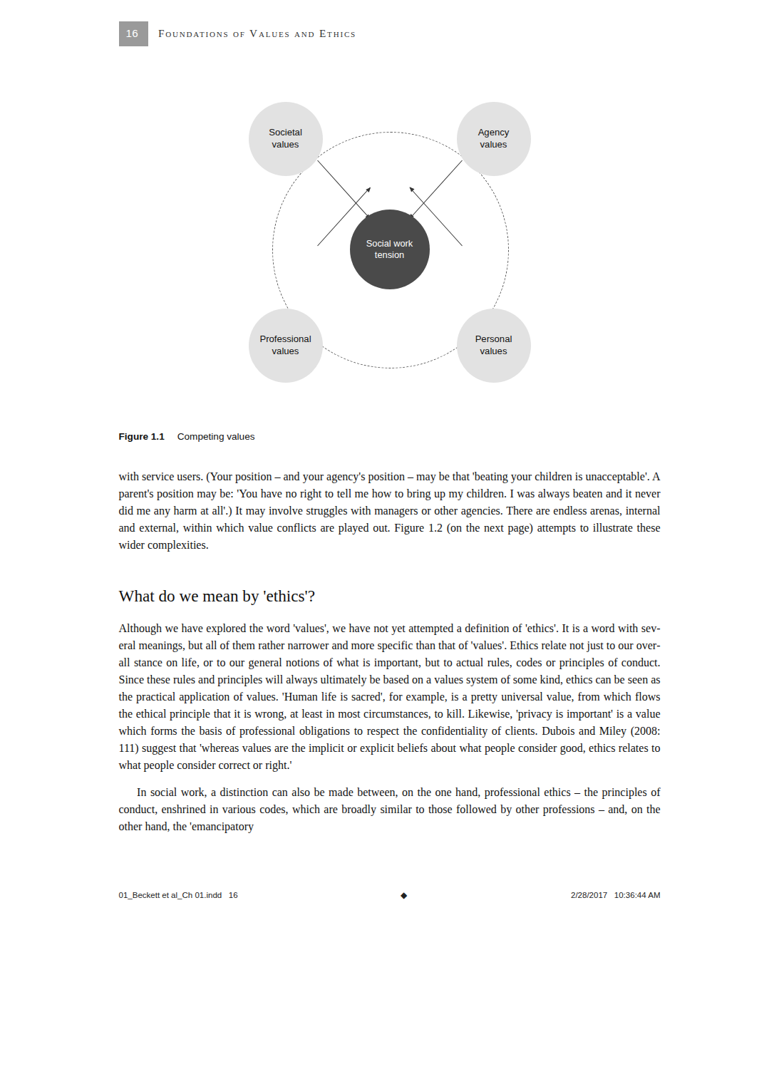16 Foundations of Values and Ethics
Societal
values
Agency
values
Professional
values
Personal
values
Social work
tension
Figure 1.1 Competing values
with service users. (Your position – and your agency's position – may be that 'beating your children is unacceptable'. A parent's position may be: 'You have no right to tell me how to bring up my children. I was always beaten and it never did me any harm at all'.) It may involve struggles with managers or other agencies. There are endless arenas, internal and external, within which value conflicts are played out. Figure 1.2 (on the next page) attempts to illustrate these wider complexities.
What do we mean by 'ethics'?
Although we have explored the word 'values', we have not yet attempted a definition of 'ethics'. It is a word with several meanings, but all of them rather narrower and more specific than that of 'values'. Ethics relate not just to our overall stance on life, or to our general notions of what is important, but to actual rules, codes or principles of conduct. Since these rules and principles will always ultimately be based on a values system of some kind, ethics can be seen as the practical application of values. 'Human life is sacred', for example, is a pretty universal value, from which flows the ethical principle that it is wrong, at least in most circumstances, to kill. Likewise, 'privacy is important' is a value which forms the basis of professional obligations to respect the confidentiality of clients. Dubois and Miley (2008: 111) suggest that 'whereas values are the implicit or explicit beliefs about what people consider good, ethics relates to what people consider correct or right.'
In social work, a distinction can also be made between, on the one hand, professional ethics – the principles of conduct, enshrined in various codes, which are broadly similar to those followed by other professions – and, on the other hand, the 'emancipatory
01_Beckett et al_Ch 01.indd 16 ◆ 2/28/2017 10:36:44 AM